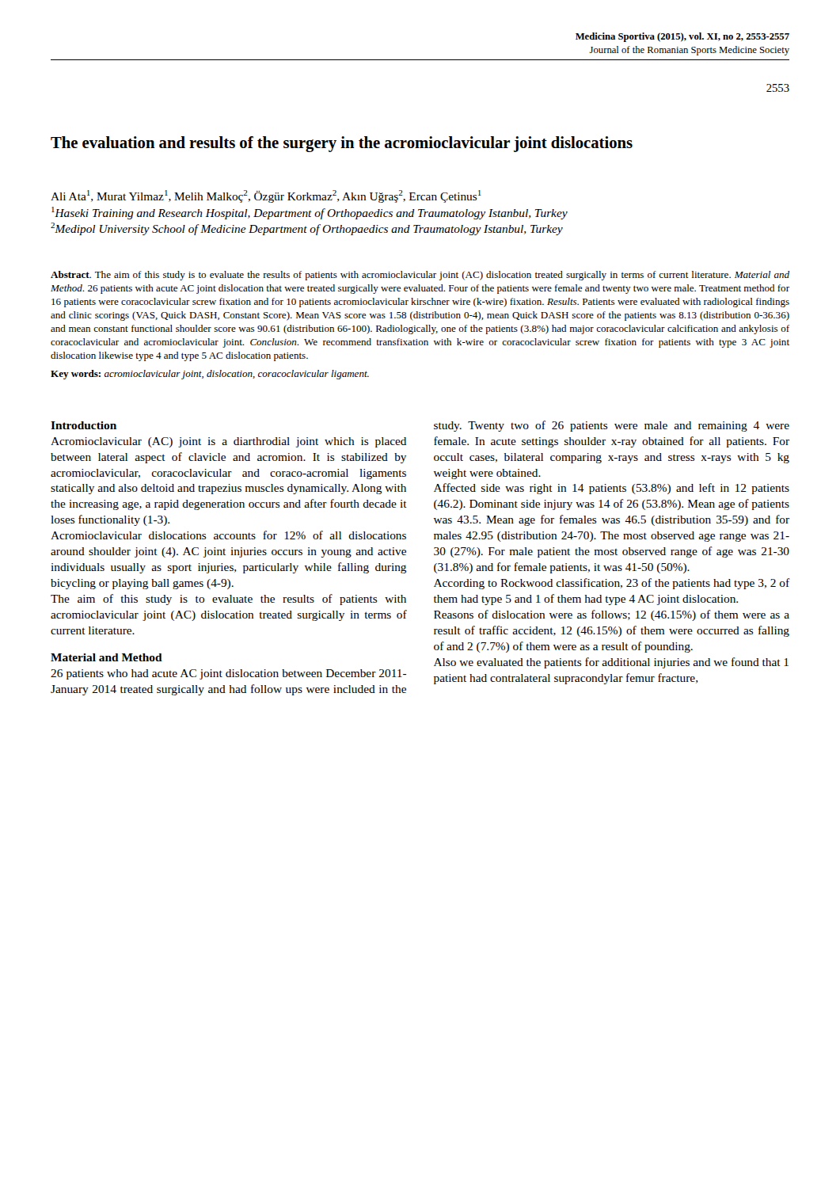Medicina Sportiva (2015), vol. XI, no 2, 2553-2557
Journal of the Romanian Sports Medicine Society
2553
The evaluation and results of the surgery in the acromioclavicular joint dislocations
Ali Ata1, Murat Yilmaz1, Melih Malkoç2, Özgür Korkmaz2, Akın Uğraş2, Ercan Çetinus1
1Haseki Training and Research Hospital, Department of Orthopaedics and Traumatology Istanbul, Turkey
2Medipol University School of Medicine Department of Orthopaedics and Traumatology Istanbul, Turkey
Abstract. The aim of this study is to evaluate the results of patients with acromioclavicular joint (AC) dislocation treated surgically in terms of current literature. Material and Method. 26 patients with acute AC joint dislocation that were treated surgically were evaluated. Four of the patients were female and twenty two were male. Treatment method for 16 patients were coracoclavicular screw fixation and for 10 patients acromioclavicular kirschner wire (k-wire) fixation. Results. Patients were evaluated with radiological findings and clinic scorings (VAS, Quick DASH, Constant Score). Mean VAS score was 1.58 (distribution 0-4), mean Quick DASH score of the patients was 8.13 (distribution 0-36.36) and mean constant functional shoulder score was 90.61 (distribution 66-100). Radiologically, one of the patients (3.8%) had major coracoclavicular calcification and ankylosis of coracoclavicular and acromioclavicular joint. Conclusion. We recommend transfixation with k-wire or coracoclavicular screw fixation for patients with type 3 AC joint dislocation likewise type 4 and type 5 AC dislocation patients.
Key words: acromioclavicular joint, dislocation, coracoclavicular ligament.
Introduction
Acromioclavicular (AC) joint is a diarthrodial joint which is placed between lateral aspect of clavicle and acromion. It is stabilized by acromioclavicular, coracoclavicular and coraco-acromial ligaments statically and also deltoid and trapezius muscles dynamically. Along with the increasing age, a rapid degeneration occurs and after fourth decade it loses functionality (1-3).
Acromioclavicular dislocations accounts for 12% of all dislocations around shoulder joint (4). AC joint injuries occurs in young and active individuals usually as sport injuries, particularly while falling during bicycling or playing ball games (4-9).
The aim of this study is to evaluate the results of patients with acromioclavicular joint (AC) dislocation treated surgically in terms of current literature.
Material and Method
26 patients who had acute AC joint dislocation between December 2011-January 2014 treated surgically and had follow ups were included in the study. Twenty two of 26 patients were male and remaining 4 were female. In acute settings shoulder x-ray obtained for all patients. For occult cases, bilateral comparing x-rays and stress x-rays with 5 kg weight were obtained.
Affected side was right in 14 patients (53.8%) and left in 12 patients (46.2). Dominant side injury was 14 of 26 (53.8%). Mean age of patients was 43.5. Mean age for females was 46.5 (distribution 35-59) and for males 42.95 (distribution 24-70). The most observed age range was 21-30 (27%). For male patient the most observed range of age was 21-30 (31.8%) and for female patients, it was 41-50 (50%).
According to Rockwood classification, 23 of the patients had type 3, 2 of them had type 5 and 1 of them had type 4 AC joint dislocation.
Reasons of dislocation were as follows; 12 (46.15%) of them were as a result of traffic accident, 12 (46.15%) of them were occurred as falling of and 2 (7.7%) of them were as a result of pounding.
Also we evaluated the patients for additional injuries and we found that 1 patient had contralateral supracondylar femur fracture,